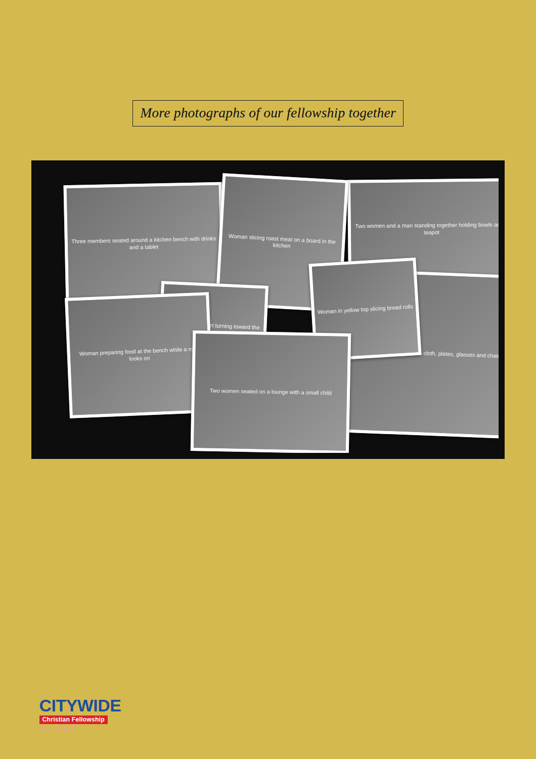More photographs of our fellowship together
Three members seated around a kitchen bench with drinks and a tablet
Woman slicing roast meat on a board in the kitchen
Two women and a man standing together holding bowls and a teapot
Woman preparing food at the bench while a man looks on
Man in striped shirt turning toward the camera
Woman in yellow top slicing bread rolls
Two women seated on a lounge with a small child
Long table set with white cloth, plates, glasses and chairs
CITYWIDE Christian Fellowship CAIRNS